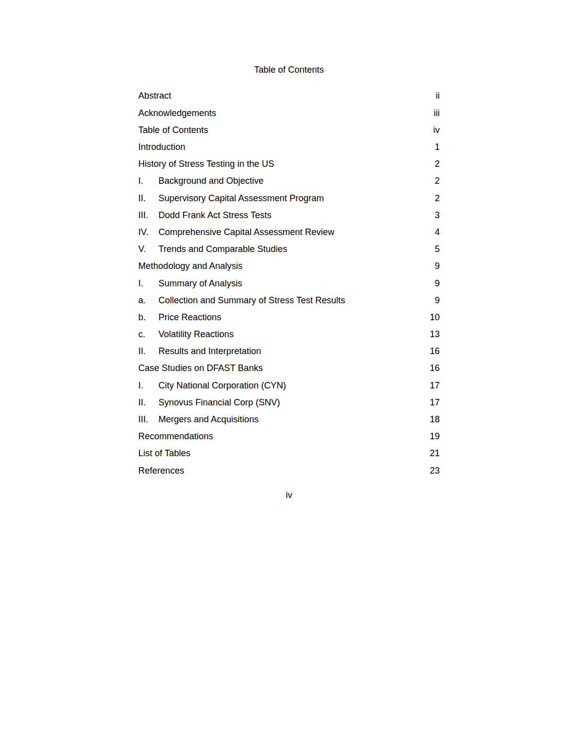Table of Contents
| Abstract | ii |
| Acknowledgements | iii |
| Table of Contents | iv |
| Introduction | 1 |
| History of Stress Testing in the US | 2 |
| I. | Background and Objective | 2 |
| II. | Supervisory Capital Assessment Program | 2 |
| III. | Dodd Frank Act Stress Tests | 3 |
| IV. | Comprehensive Capital Assessment Review | 4 |
| V. | Trends and Comparable Studies | 5 |
| Methodology and Analysis | 9 |
| I. | Summary of Analysis | 9 |
| a. | Collection and Summary of Stress Test Results | 9 |
| b. | Price Reactions | 10 |
| c. | Volatility Reactions | 13 |
| II. | Results and Interpretation | 16 |
| Case Studies on DFAST Banks | 16 |
| I. | City National Corporation (CYN) | 17 |
| II. | Synovus Financial Corp (SNV) | 17 |
| III. | Mergers and Acquisitions | 18 |
| Recommendations | 19 |
| List of Tables | 21 |
| References | 23 |
iv